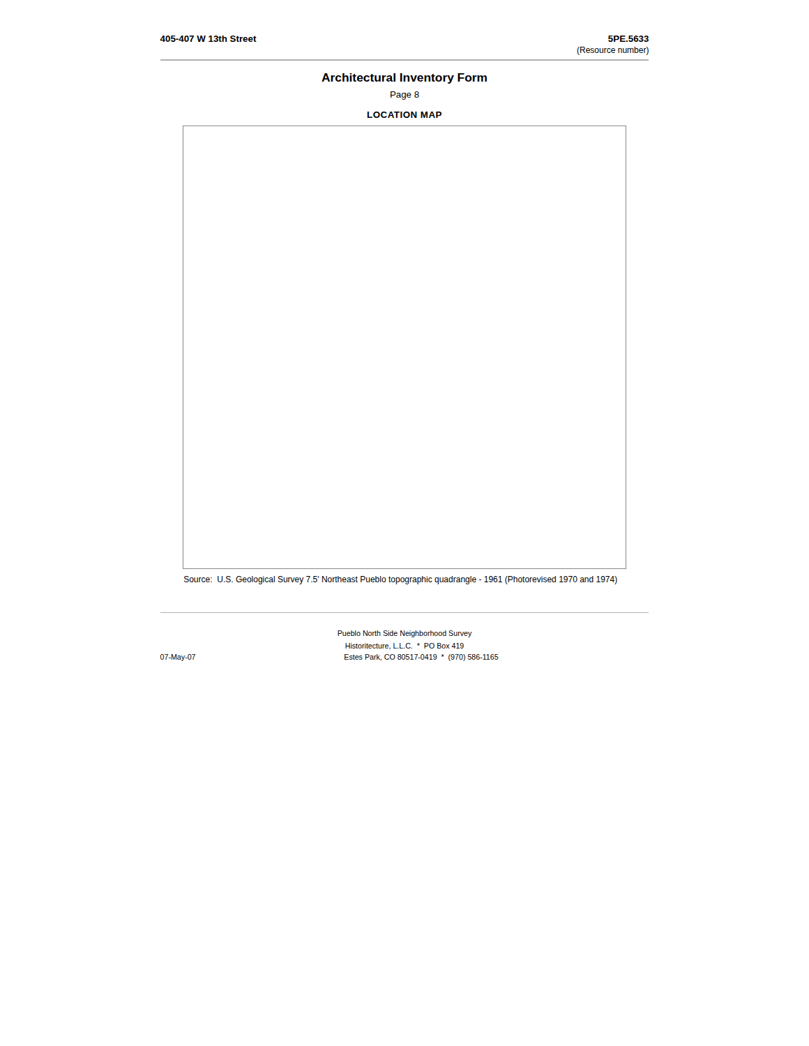405-407 W 13th Street
5PE.5633
(Resource number)
Architectural Inventory Form
Page 8
LOCATION MAP
Source: U.S. Geological Survey 7.5' Northeast Pueblo topographic quadrangle - 1961 (Photorevised 1970 and 1974)
Pueblo North Side Neighborhood Survey
Historitecture, L.L.C. * PO Box 419
07-May-07
Estes Park, CO 80517-0419 * (970) 586-1165
Sorted by Resource Number